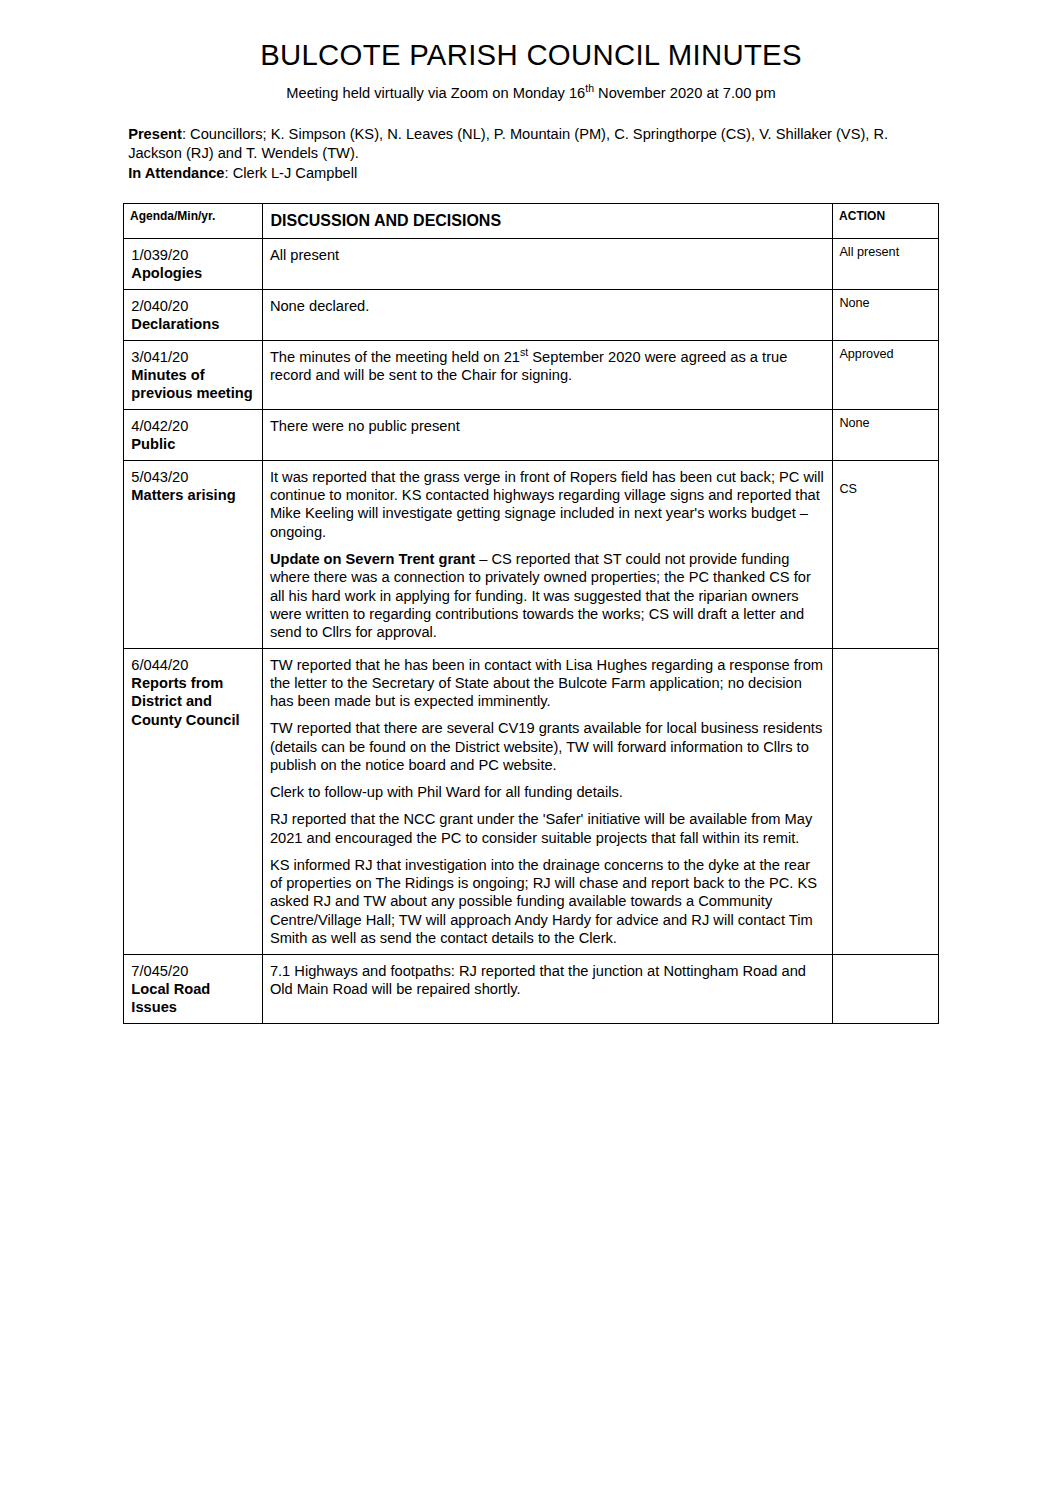BULCOTE PARISH COUNCIL MINUTES
Meeting held virtually via Zoom on Monday 16th November 2020 at 7.00 pm
Present: Councillors; K. Simpson (KS), N. Leaves (NL), P. Mountain (PM), C. Springthorpe (CS), V. Shillaker (VS), R. Jackson (RJ) and T. Wendels (TW).
In Attendance: Clerk L-J Campbell
| Agenda/Min/yr. | DISCUSSION AND DECISIONS | ACTION |
| --- | --- | --- |
| 1/039/20 Apologies | All present | All present |
| 2/040/20 Declarations | None declared. | None |
| 3/041/20 Minutes of previous meeting | The minutes of the meeting held on 21 st September 2020 were agreed as a true record and will be sent to the Chair for signing. | Approved |
| 4/042/20 Public | There were no public present | None |
| 5/043/20 Matters arising | It was reported that the grass verge in front of Ropers field has been cut back; PC will continue to monitor. KS contacted highways regarding village signs and reported that Mike Keeling will investigate getting signage included in next year's works budget – ongoing. Update on Severn Trent grant – CS reported that ST could not provide funding where there was a connection to privately owned properties; the PC thanked CS for all his hard work in applying for funding. It was suggested that the riparian owners were written to regarding contributions towards the works; CS will draft a letter and send to Cllrs for approval. | CS |
| 6/044/20 Reports from District and County Council | TW reported that he has been in contact with Lisa Hughes regarding a response from the letter to the Secretary of State about the Bulcote Farm application; no decision has been made but is expected imminently. TW reported that there are several CV19 grants available for local business residents (details can be found on the District website), TW will forward information to Cllrs to publish on the notice board and PC website. Clerk to follow-up with Phil Ward for all funding details. RJ reported that the NCC grant under the 'Safer' initiative will be available from May 2021 and encouraged the PC to consider suitable projects that fall within its remit. KS informed RJ that investigation into the drainage concerns to the dyke at the rear of properties on The Ridings is ongoing; RJ will chase and report back to the PC. KS asked RJ and TW about any possible funding available towards a Community Centre/Village Hall; TW will approach Andy Hardy for advice and RJ will contact Tim Smith as well as send the contact details to the Clerk. | |
| 7/045/20 Local Road Issues | 7.1 Highways and footpaths: RJ reported that the junction at Nottingham Road and Old Main Road will be repaired shortly. | |